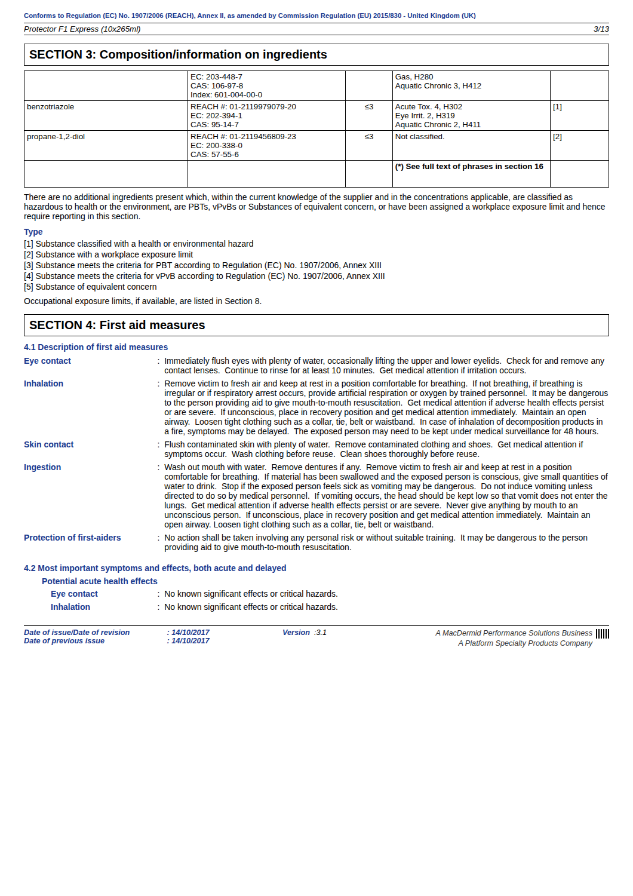Conforms to Regulation (EC) No. 1907/2006 (REACH), Annex II, as amended by Commission Regulation (EU) 2015/830 - United Kingdom (UK)
Protector F1 Express (10x265ml) 3/13
SECTION 3: Composition/information on ingredients
| | EC: 203-448-7 CAS: 106-97-8 Index: 601-004-00-0 | | Gas, H280 Aquatic Chronic 3, H412 | |
| benzotriazole | REACH #: 01-2119979079-20 EC: 202-394-1 CAS: 95-14-7 | ≤3 | Acute Tox. 4, H302 Eye Irrit. 2, H319 Aquatic Chronic 2, H411 | [1] |
| propane-1,2-diol | REACH #: 01-2119456809-23 EC: 200-338-0 CAS: 57-55-6 | ≤3 | Not classified. | [2] |
| | | | (*) See full text of phrases in section 16 | |
There are no additional ingredients present which, within the current knowledge of the supplier and in the concentrations applicable, are classified as hazardous to health or the environment, are PBTs, vPvBs or Substances of equivalent concern, or have been assigned a workplace exposure limit and hence require reporting in this section.
Type
[1] Substance classified with a health or environmental hazard
[2] Substance with a workplace exposure limit
[3] Substance meets the criteria for PBT according to Regulation (EC) No. 1907/2006, Annex XIII
[4] Substance meets the criteria for vPvB according to Regulation (EC) No. 1907/2006, Annex XIII
[5] Substance of equivalent concern
Occupational exposure limits, if available, are listed in Section 8.
SECTION 4: First aid measures
4.1 Description of first aid measures
| Eye contact | : | Immediately flush eyes with plenty of water, occasionally lifting the upper and lower eyelids. Check for and remove any contact lenses. Continue to rinse for at least 10 minutes. Get medical attention if irritation occurs. |
| Inhalation | : | Remove victim to fresh air and keep at rest in a position comfortable for breathing. If not breathing, if breathing is irregular or if respiratory arrest occurs, provide artificial respiration or oxygen by trained personnel. It may be dangerous to the person providing aid to give mouth-to-mouth resuscitation. Get medical attention if adverse health effects persist or are severe. If unconscious, place in recovery position and get medical attention immediately. Maintain an open airway. Loosen tight clothing such as a collar, tie, belt or waistband. In case of inhalation of decomposition products in a fire, symptoms may be delayed. The exposed person may need to be kept under medical surveillance for 48 hours. |
| Skin contact | : | Flush contaminated skin with plenty of water. Remove contaminated clothing and shoes. Get medical attention if symptoms occur. Wash clothing before reuse. Clean shoes thoroughly before reuse. |
| Ingestion | : | Wash out mouth with water. Remove dentures if any. Remove victim to fresh air and keep at rest in a position comfortable for breathing. If material has been swallowed and the exposed person is conscious, give small quantities of water to drink. Stop if the exposed person feels sick as vomiting may be dangerous. Do not induce vomiting unless directed to do so by medical personnel. If vomiting occurs, the head should be kept low so that vomit does not enter the lungs. Get medical attention if adverse health effects persist or are severe. Never give anything by mouth to an unconscious person. If unconscious, place in recovery position and get medical attention immediately. Maintain an open airway. Loosen tight clothing such as a collar, tie, belt or waistband. |
| Protection of first-aiders | : | No action shall be taken involving any personal risk or without suitable training. It may be dangerous to the person providing aid to give mouth-to-mouth resuscitation. |
4.2 Most important symptoms and effects, both acute and delayed
Potential acute health effects
| Eye contact | : | No known significant effects or critical hazards. |
| Inhalation | : | No known significant effects or critical hazards. |
Date of issue/Date of revision
Date of previous issue
: 14/10/2017
: 14/10/2017
Version :3.1
A MacDermid Performance Solutions Business
A Platform Specialty Products Company